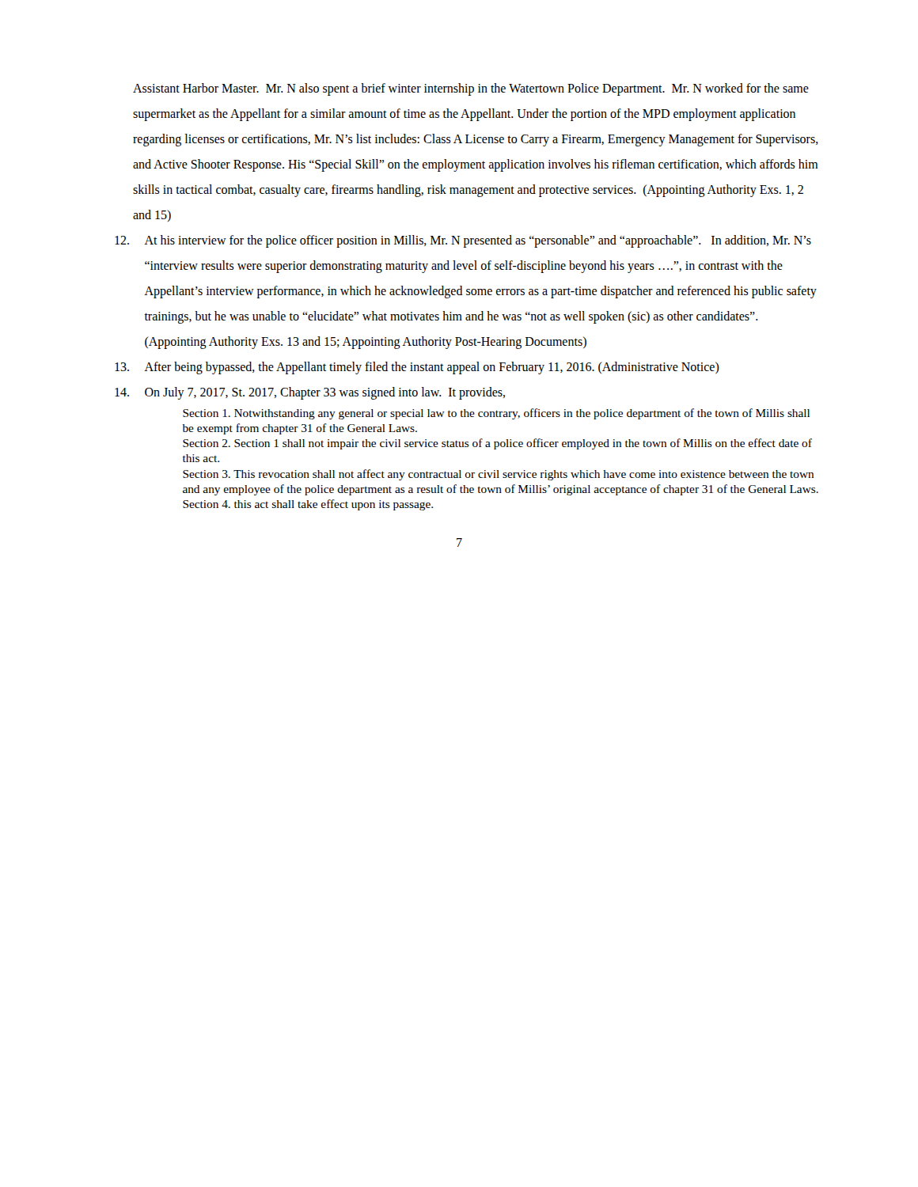Assistant Harbor Master. Mr. N also spent a brief winter internship in the Watertown Police Department. Mr. N worked for the same supermarket as the Appellant for a similar amount of time as the Appellant. Under the portion of the MPD employment application regarding licenses or certifications, Mr. N’s list includes: Class A License to Carry a Firearm, Emergency Management for Supervisors, and Active Shooter Response. His “Special Skill” on the employment application involves his rifleman certification, which affords him skills in tactical combat, casualty care, firearms handling, risk management and protective services. (Appointing Authority Exs. 1, 2 and 15)
At his interview for the police officer position in Millis, Mr. N presented as “personable” and “approachable”. In addition, Mr. N’s “interview results were superior demonstrating maturity and level of self-discipline beyond his years ….”, in contrast with the Appellant’s interview performance, in which he acknowledged some errors as a part-time dispatcher and referenced his public safety trainings, but he was unable to “elucidate” what motivates him and he was “not as well spoken (sic) as other candidates”. (Appointing Authority Exs. 13 and 15; Appointing Authority Post-Hearing Documents)
After being bypassed, the Appellant timely filed the instant appeal on February 11, 2016. (Administrative Notice)
On July 7, 2017, St. 2017, Chapter 33 was signed into law. It provides,
Section 1. Notwithstanding any general or special law to the contrary, officers in the police department of the town of Millis shall be exempt from chapter 31 of the General Laws.
Section 2. Section 1 shall not impair the civil service status of a police officer employed in the town of Millis on the effect date of this act.
Section 3. This revocation shall not affect any contractual or civil service rights which have come into existence between the town and any employee of the police department as a result of the town of Millis’ original acceptance of chapter 31 of the General Laws.
Section 4. this act shall take effect upon its passage.
7